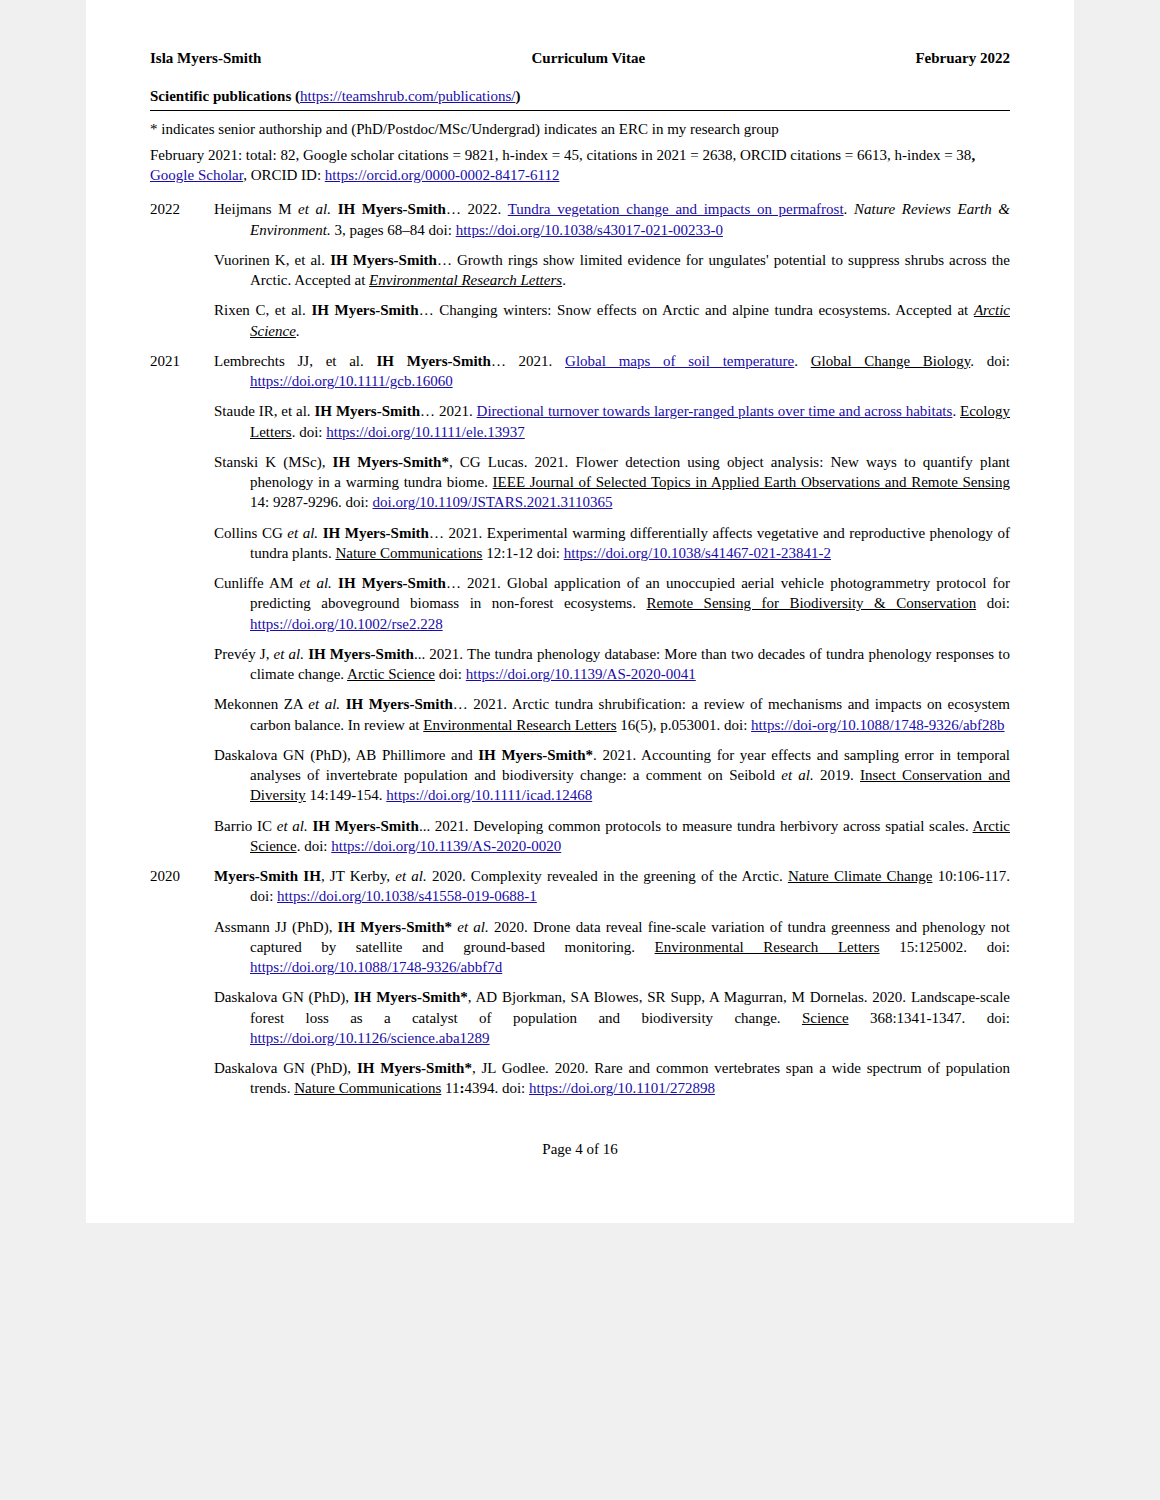Isla Myers-Smith
Curriculum Vitae
February 2022
Scientific publications (https://teamshrub.com/publications/)
* indicates senior authorship and (PhD/Postdoc/MSc/Undergrad) indicates an ERC in my research group
February 2021: total: 82, Google scholar citations = 9821, h-index = 45, citations in 2021 = 2638, ORCID citations = 6613, h-index = 38, Google Scholar, ORCID ID: https://orcid.org/0000-0002-8417-6112
2022
Heijmans M et al. IH Myers-Smith… 2022. Tundra vegetation change and impacts on permafrost. Nature Reviews Earth & Environment. 3, pages 68–84 doi: https://doi.org/10.1038/s43017-021-00233-0
Vuorinen K, et al. IH Myers-Smith… Growth rings show limited evidence for ungulates' potential to suppress shrubs across the Arctic. Accepted at Environmental Research Letters.
Rixen C, et al. IH Myers-Smith… Changing winters: Snow effects on Arctic and alpine tundra ecosystems. Accepted at Arctic Science.
2021
Lembrechts JJ, et al. IH Myers-Smith… 2021. Global maps of soil temperature. Global Change Biology. doi: https://doi.org/10.1111/gcb.16060
Staude IR, et al. IH Myers-Smith… 2021. Directional turnover towards larger-ranged plants over time and across habitats. Ecology Letters. doi: https://doi.org/10.1111/ele.13937
Stanski K (MSc), IH Myers-Smith*, CG Lucas. 2021. Flower detection using object analysis: New ways to quantify plant phenology in a warming tundra biome. IEEE Journal of Selected Topics in Applied Earth Observations and Remote Sensing 14: 9287-9296. doi: doi.org/10.1109/JSTARS.2021.3110365
Collins CG et al. IH Myers-Smith… 2021. Experimental warming differentially affects vegetative and reproductive phenology of tundra plants. Nature Communications 12:1-12 doi: https://doi.org/10.1038/s41467-021-23841-2
Cunliffe AM et al. IH Myers-Smith… 2021. Global application of an unoccupied aerial vehicle photogrammetry protocol for predicting aboveground biomass in non-forest ecosystems. Remote Sensing for Biodiversity & Conservation doi: https://doi.org/10.1002/rse2.228
Prevéy J, et al. IH Myers-Smith... 2021. The tundra phenology database: More than two decades of tundra phenology responses to climate change. Arctic Science doi: https://doi.org/10.1139/AS-2020-0041
Mekonnen ZA et al. IH Myers-Smith… 2021. Arctic tundra shrubification: a review of mechanisms and impacts on ecosystem carbon balance. In review at Environmental Research Letters 16(5), p.053001. doi: https://doi-org/10.1088/1748-9326/abf28b
Daskalova GN (PhD), AB Phillimore and IH Myers-Smith*. 2021. Accounting for year effects and sampling error in temporal analyses of invertebrate population and biodiversity change: a comment on Seibold et al. 2019. Insect Conservation and Diversity 14:149-154. https://doi.org/10.1111/icad.12468
Barrio IC et al. IH Myers-Smith... 2021. Developing common protocols to measure tundra herbivory across spatial scales. Arctic Science. doi: https://doi.org/10.1139/AS-2020-0020
2020
Myers-Smith IH, JT Kerby, et al. 2020. Complexity revealed in the greening of the Arctic. Nature Climate Change 10:106-117. doi: https://doi.org/10.1038/s41558-019-0688-1
Assmann JJ (PhD), IH Myers-Smith* et al. 2020. Drone data reveal fine-scale variation of tundra greenness and phenology not captured by satellite and ground-based monitoring. Environmental Research Letters 15:125002. doi: https://doi.org/10.1088/1748-9326/abbf7d
Daskalova GN (PhD), IH Myers-Smith*, AD Bjorkman, SA Blowes, SR Supp, A Magurran, M Dornelas. 2020. Landscape-scale forest loss as a catalyst of population and biodiversity change. Science 368:1341-1347. doi: https://doi.org/10.1126/science.aba1289
Daskalova GN (PhD), IH Myers-Smith*, JL Godlee. 2020. Rare and common vertebrates span a wide spectrum of population trends. Nature Communications 11: 4394. doi: https://doi.org/10.1101/272898
Page 4 of 16